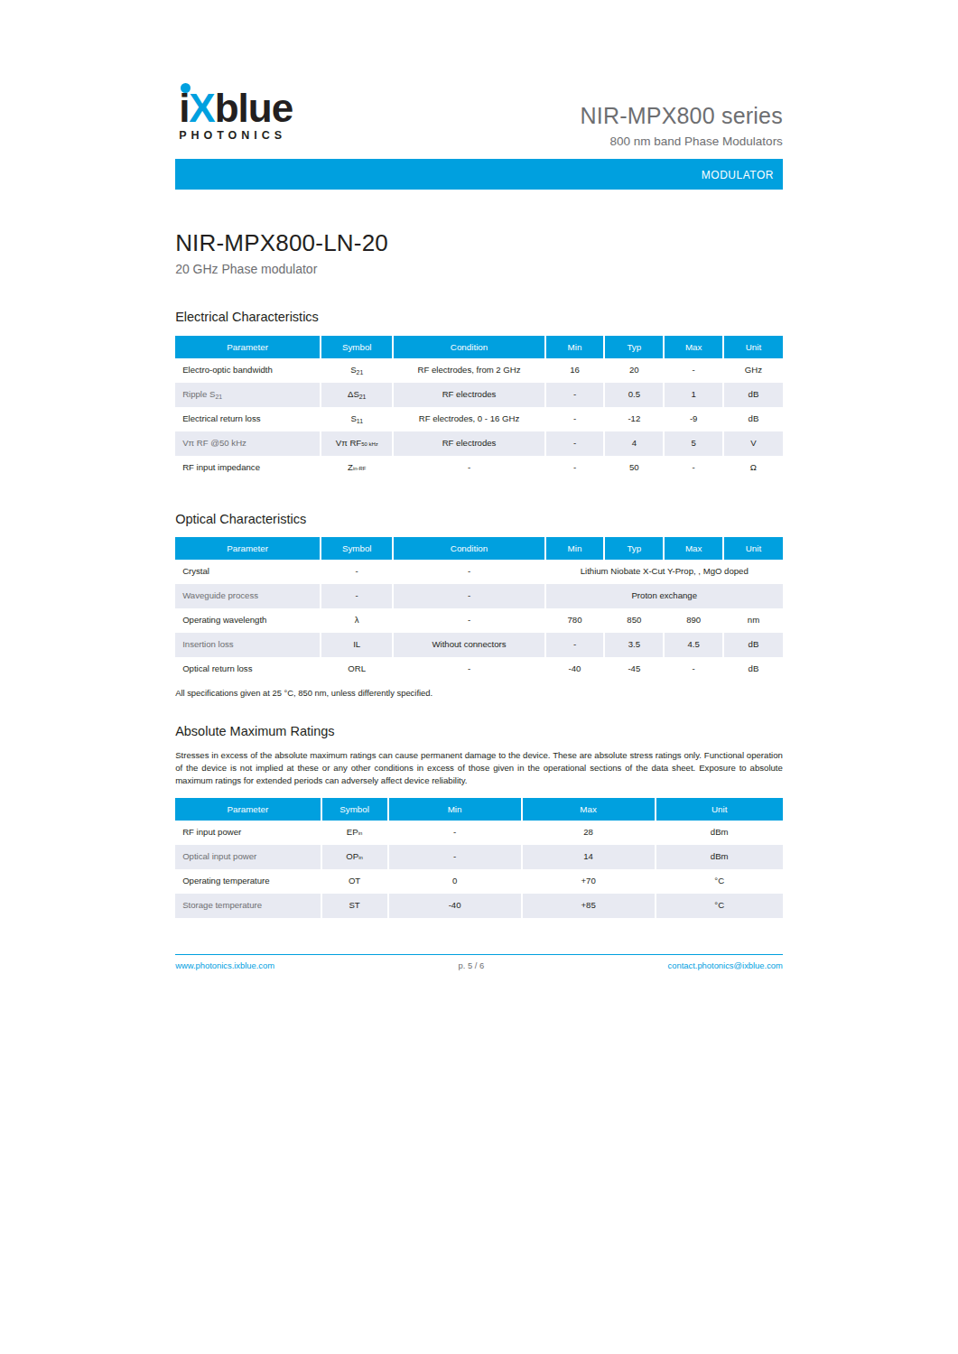iXblue
PHOTONICS
NIR-MPX800 series
800 nm band Phase Modulators
MODULATOR
NIR-MPX800-LN-20
20 GHz Phase modulator
Electrical Characteristics
| Parameter | Symbol | Condition | Min | Typ | Max | Unit |
| --- | --- | --- | --- | --- | --- | --- |
| Electro-optic bandwidth | S 21 | RF electrodes, from 2 GHz | 16 | 20 | - | GHz |
| Ripple S 21 | ΔS 21 | RF electrodes | - | 0.5 | 1 | dB |
| Electrical return loss | S 11 | RF electrodes, 0 - 16 GHz | - | -12 | -9 | dB |
| Vπ RF @50 kHz | Vπ RF 50 kHz | RF electrodes | - | 4 | 5 | V |
| RF input impedance | Z in-RF | - | - | 50 | - | Ω |
Optical Characteristics
| Parameter | Symbol | Condition | Min | Typ | Max | Unit |
| --- | --- | --- | --- | --- | --- | --- |
| Crystal | - | - | Lithium Niobate X-Cut Y-Prop, , MgO doped |
| Waveguide process | - | - | Proton exchange |
| Operating wavelength | λ | - | 780 | 850 | 890 | nm |
| Insertion loss | IL | Without connectors | - | 3.5 | 4.5 | dB |
| Optical return loss | ORL | - | -40 | -45 | - | dB |
All specifications given at 25 °C, 850 nm, unless differently specified.
Absolute Maximum Ratings
Stresses in excess of the absolute maximum ratings can cause permanent damage to the device. These are absolute stress ratings only. Functional operation of the device is not implied at these or any other conditions in excess of those given in the operational sections of the data sheet. Exposure to absolute maximum ratings for extended periods can adversely affect device reliability.
| Parameter | Symbol | Min | Max | Unit |
| --- | --- | --- | --- | --- |
| RF input power | EP in | - | 28 | dBm |
| Optical input power | OP in | - | 14 | dBm |
| Operating temperature | OT | 0 | +70 | °C |
| Storage temperature | ST | -40 | +85 | °C |
www.photonics.ixblue.com
p. 5 / 6
contact.photonics@ixblue.com